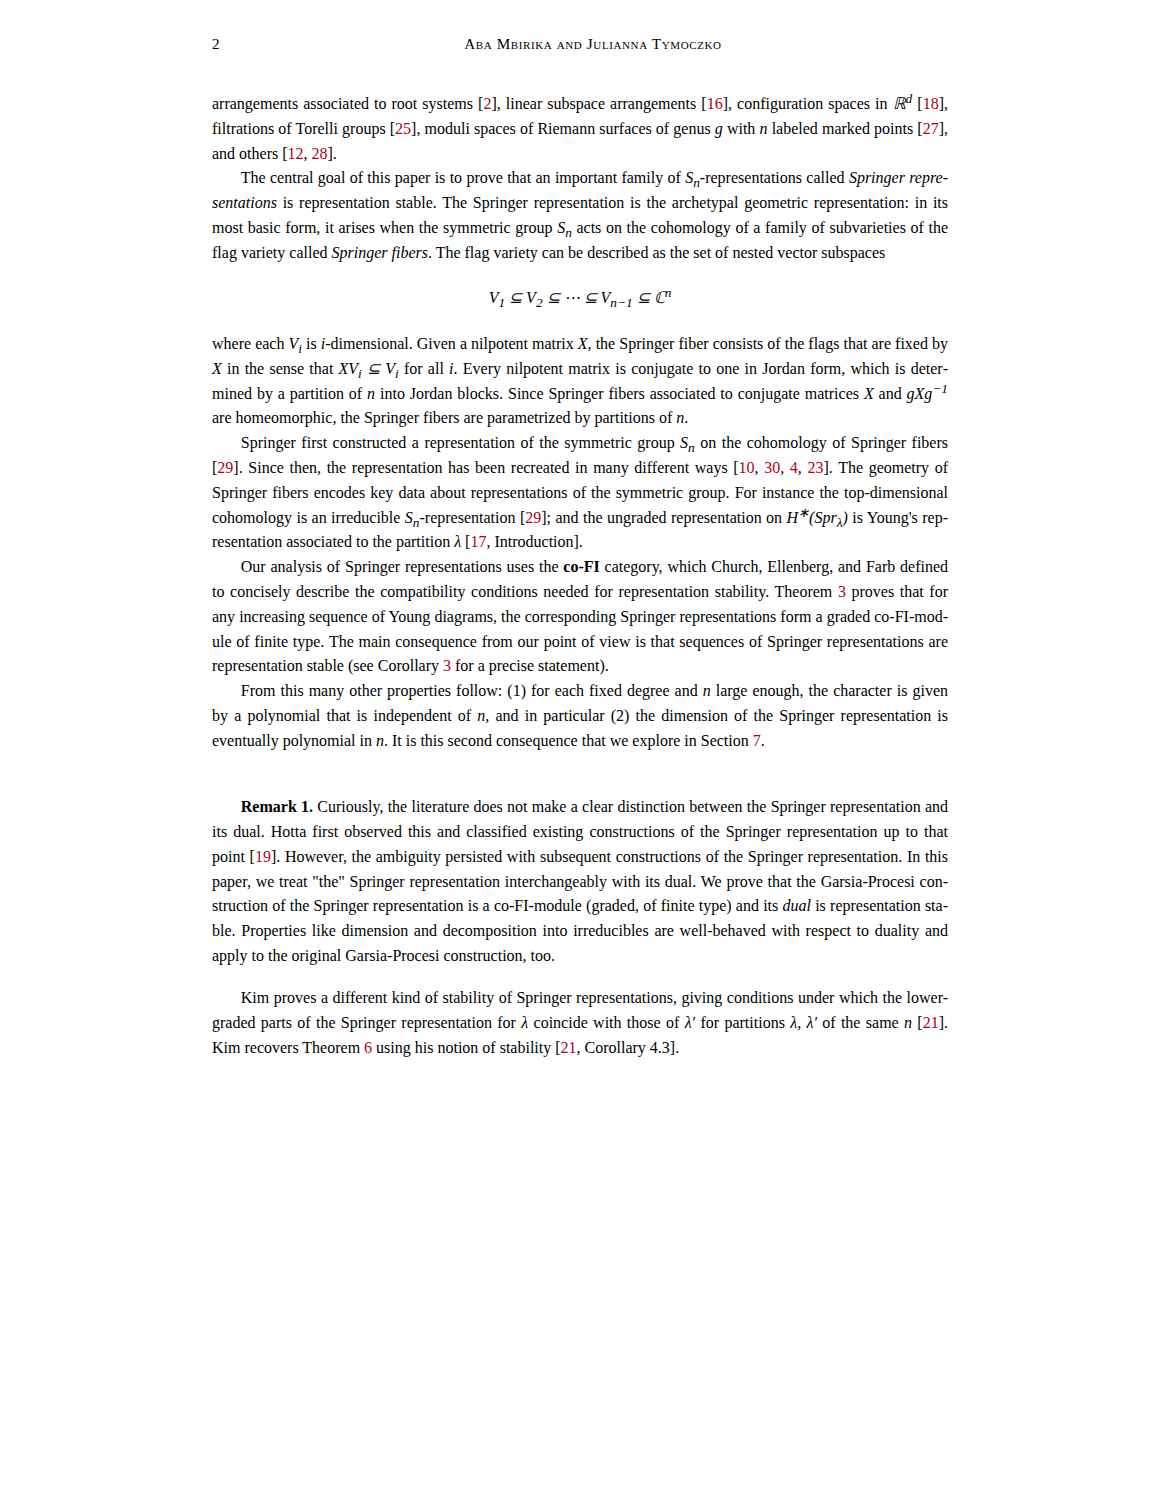2 Aba Mbirika and Julianna Tymoczko
arrangements associated to root systems [2], linear subspace arrangements [16], configuration spaces in ℝd [18], filtrations of Torelli groups [25], moduli spaces of Riemann surfaces of genus g with n labeled marked points [27], and others [12, 28].
The central goal of this paper is to prove that an important family of Sn-representations called Springer representations is representation stable. The Springer representation is the archetypal geometric representation: in its most basic form, it arises when the symmetric group Sn acts on the cohomology of a family of subvarieties of the flag variety called Springer fibers. The flag variety can be described as the set of nested vector subspaces
V1 ⊆ V2 ⊆ ⋯ ⊆ Vn−1 ⊆ ℂn
where each Vi is i-dimensional. Given a nilpotent matrix X, the Springer fiber consists of the flags that are fixed by X in the sense that XVi ⊆ Vi for all i. Every nilpotent matrix is conjugate to one in Jordan form, which is determined by a partition of n into Jordan blocks. Since Springer fibers associated to conjugate matrices X and gXg−1 are homeomorphic, the Springer fibers are parametrized by partitions of n.
Springer first constructed a representation of the symmetric group Sn on the cohomology of Springer fibers [29]. Since then, the representation has been recreated in many different ways [10, 30, 4, 23]. The geometry of Springer fibers encodes key data about representations of the symmetric group. For instance the top-dimensional cohomology is an irreducible Sn-representation [29]; and the ungraded representation on H∗(Sprλ) is Young's representation associated to the partition λ [17, Introduction].
Our analysis of Springer representations uses the co-FI category, which Church, Ellenberg, and Farb defined to concisely describe the compatibility conditions needed for representation stability. Theorem 3 proves that for any increasing sequence of Young diagrams, the corresponding Springer representations form a graded co-FI-module of finite type. The main consequence from our point of view is that sequences of Springer representations are representation stable (see Corollary 3 for a precise statement).
From this many other properties follow: (1) for each fixed degree and n large enough, the character is given by a polynomial that is independent of n, and in particular (2) the dimension of the Springer representation is eventually polynomial in n. It is this second consequence that we explore in Section 7.
Remark 1. Curiously, the literature does not make a clear distinction between the Springer representation and its dual. Hotta first observed this and classified existing constructions of the Springer representation up to that point [19]. However, the ambiguity persisted with subsequent constructions of the Springer representation. In this paper, we treat "the" Springer representation interchangeably with its dual. We prove that the Garsia-Procesi construction of the Springer representation is a co-FI-module (graded, of finite type) and its dual is representation stable. Properties like dimension and decomposition into irreducibles are well-behaved with respect to duality and apply to the original Garsia-Procesi construction, too.
Kim proves a different kind of stability of Springer representations, giving conditions under which the lower-graded parts of the Springer representation for λ coincide with those of λ′ for partitions λ, λ′ of the same n [21]. Kim recovers Theorem 6 using his notion of stability [21, Corollary 4.3].